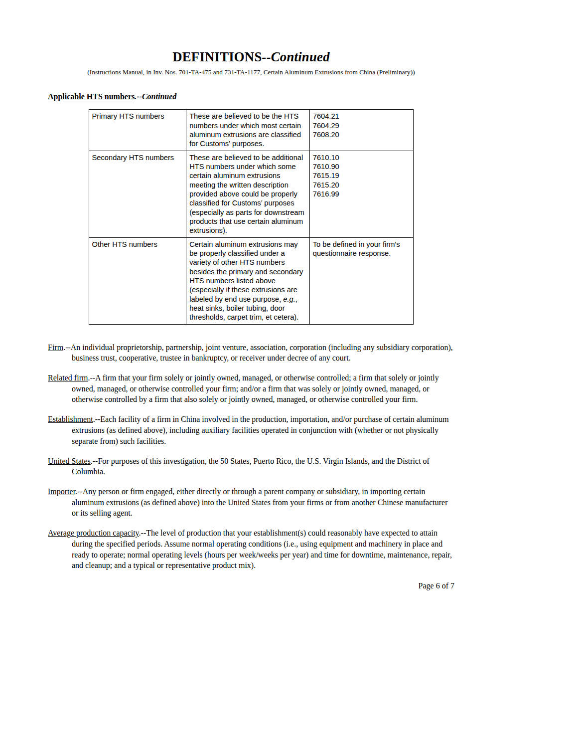DEFINITIONS--Continued
(Instructions Manual, in Inv. Nos. 701-TA-475 and 731-TA-1177, Certain Aluminum Extrusions from China (Preliminary))
Applicable HTS numbers.--Continued
| Primary HTS numbers | These are believed to be the HTS numbers under which most certain aluminum extrusions are classified for Customs’ purposes. | 7604.21 7604.29 7608.20 |
| Secondary HTS numbers | These are believed to be additional HTS numbers under which some certain aluminum extrusions meeting the written description provided above could be properly classified for Customs’ purposes (especially as parts for downstream products that use certain aluminum extrusions). | 7610.10 7610.90 7615.19 7615.20 7616.99 |
| Other HTS numbers | Certain aluminum extrusions may be properly classified under a variety of other HTS numbers besides the primary and secondary HTS numbers listed above (especially if these extrusions are labeled by end use purpose, e.g. , heat sinks, boiler tubing, door thresholds, carpet trim, et cetera). | To be defined in your firm’s questionnaire response. |
Firm.--An individual proprietorship, partnership, joint venture, association, corporation (including any subsidiary corporation), business trust, cooperative, trustee in bankruptcy, or receiver under decree of any court.
Related firm.--A firm that your firm solely or jointly owned, managed, or otherwise controlled; a firm that solely or jointly owned, managed, or otherwise controlled your firm; and/or a firm that was solely or jointly owned, managed, or otherwise controlled by a firm that also solely or jointly owned, managed, or otherwise controlled your firm.
Establishment.--Each facility of a firm in China involved in the production, importation, and/or purchase of certain aluminum extrusions (as defined above), including auxiliary facilities operated in conjunction with (whether or not physically separate from) such facilities.
United States.--For purposes of this investigation, the 50 States, Puerto Rico, the U.S. Virgin Islands, and the District of Columbia.
Importer.--Any person or firm engaged, either directly or through a parent company or subsidiary, in importing certain aluminum extrusions (as defined above) into the United States from your firms or from another Chinese manufacturer or its selling agent.
Average production capacity.--The level of production that your establishment(s) could reasonably have expected to attain during the specified periods. Assume normal operating conditions (i.e., using equipment and machinery in place and ready to operate; normal operating levels (hours per week/weeks per year) and time for downtime, maintenance, repair, and cleanup; and a typical or representative product mix).
Page 6 of 7